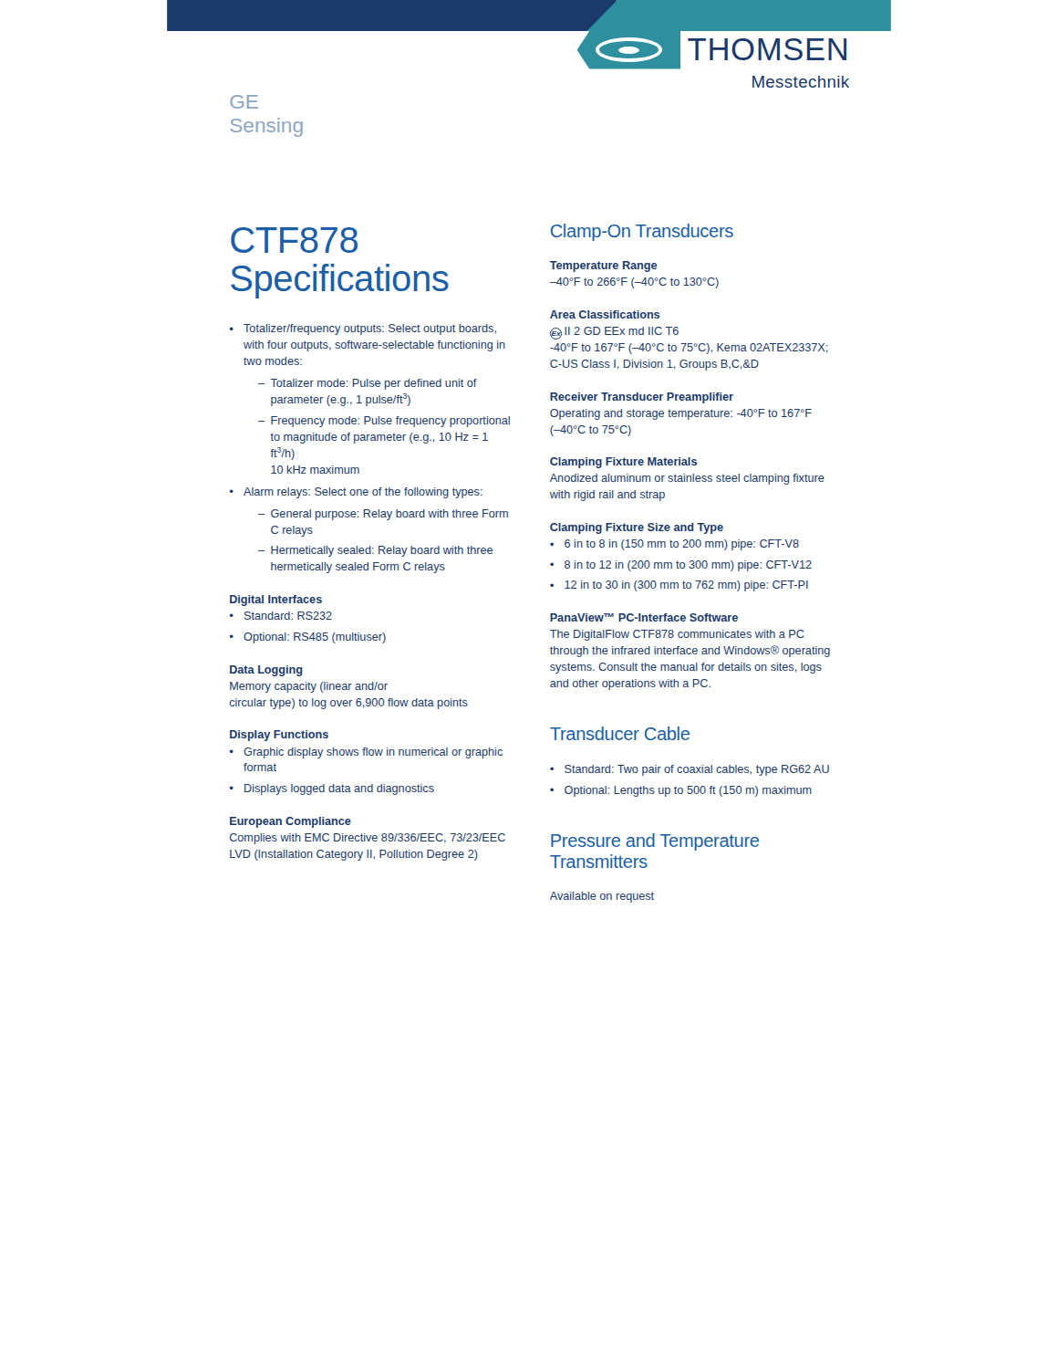THOMSEN
Messtechnik
GE
Sensing
CTF878
Specifications
Totalizer/frequency outputs: Select output boards, with four outputs, software-selectable functioning in two modes:
Totalizer mode: Pulse per defined unit of parameter (e.g., 1 pulse/ft3)
Frequency mode: Pulse frequency proportional to magnitude of parameter (e.g., 10 Hz = 1 ft3/h)
10 kHz maximum
Alarm relays: Select one of the following types:
General purpose: Relay board with three Form C relays
Hermetically sealed: Relay board with three hermetically sealed Form C relays
Digital Interfaces
Standard: RS232
Optional: RS485 (multiuser)
Data Logging
Memory capacity (linear and/or
circular type) to log over 6,900 flow data points
Display Functions
Graphic display shows flow in numerical or graphic format
Displays logged data and diagnostics
European Compliance
Complies with EMC Directive 89/336/EEC, 73/23/EEC LVD (Installation Category II, Pollution Degree 2)
Clamp-On Transducers
Temperature Range
–40°F to 266°F (–40°C to 130°C)
Area Classifications
Ex II 2 GD EEx md IIC T6
-40°F to 167°F (–40°C to 75°C), Kema 02ATEX2337X;
C-US Class I, Division 1, Groups B,C,&D
Receiver Transducer Preamplifier
Operating and storage temperature: -40°F to 167°F
(–40°C to 75°C)
Clamping Fixture Materials
Anodized aluminum or stainless steel clamping fixture with rigid rail and strap
Clamping Fixture Size and Type
6 in to 8 in (150 mm to 200 mm) pipe: CFT-V8
8 in to 12 in (200 mm to 300 mm) pipe: CFT-V12
12 in to 30 in (300 mm to 762 mm) pipe: CFT-PI
PanaView™ PC-Interface Software
The DigitalFlow CTF878 communicates with a PC through the infrared interface and Windows® operating systems. Consult the manual for details on sites, logs and other operations with a PC.
Transducer Cable
Standard: Two pair of coaxial cables, type RG62 AU
Optional: Lengths up to 500 ft (150 m) maximum
Pressure and Temperature
Transmitters
Available on request